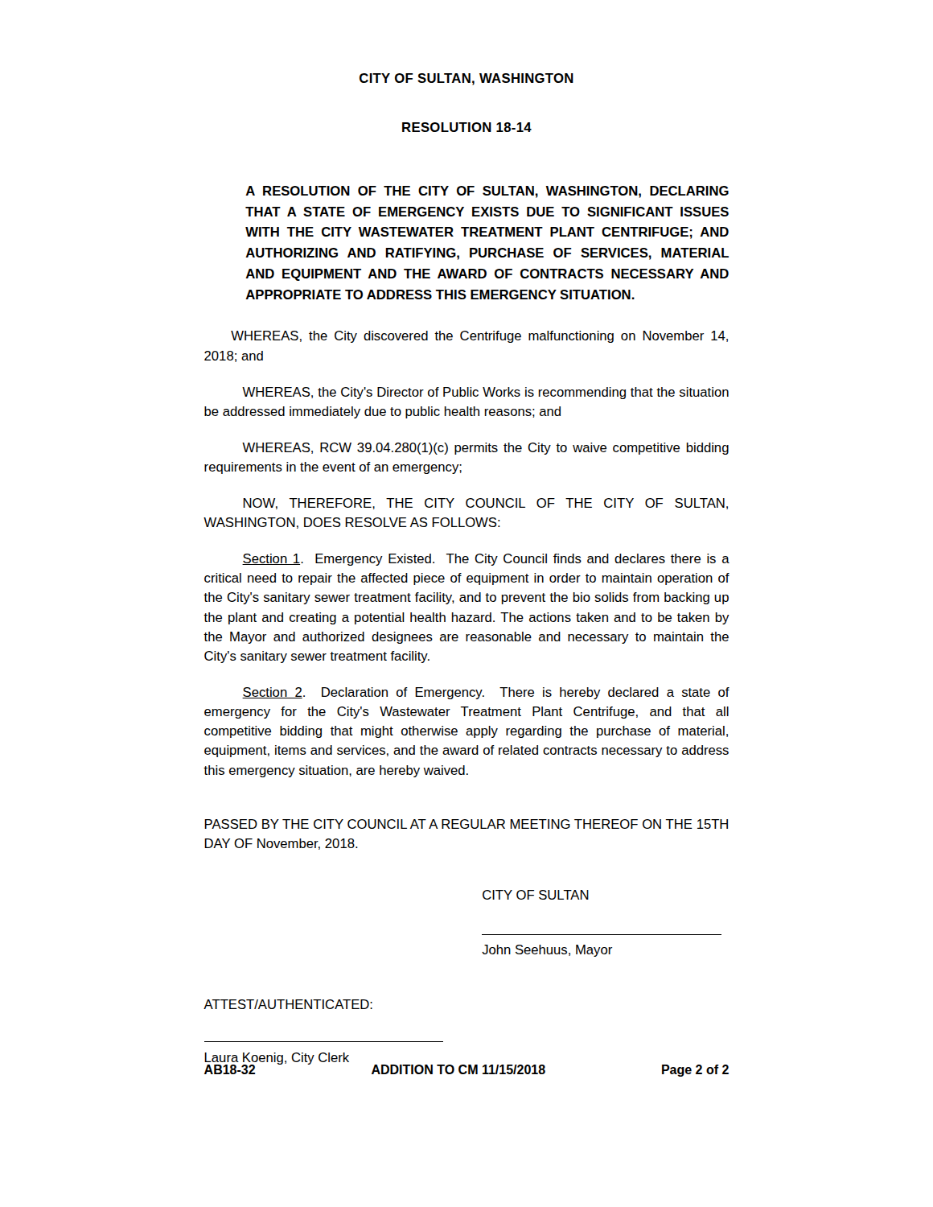CITY OF SULTAN, WASHINGTON
RESOLUTION 18-14
A RESOLUTION OF THE CITY OF SULTAN, WASHINGTON, DECLARING THAT A STATE OF EMERGENCY EXISTS DUE TO SIGNIFICANT ISSUES WITH THE CITY WASTEWATER TREATMENT PLANT CENTRIFUGE; AND AUTHORIZING AND RATIFYING, PURCHASE OF SERVICES, MATERIAL AND EQUIPMENT AND THE AWARD OF CONTRACTS NECESSARY AND APPROPRIATE TO ADDRESS THIS EMERGENCY SITUATION.
WHEREAS, the City discovered the Centrifuge malfunctioning on November 14, 2018; and
WHEREAS, the City's Director of Public Works is recommending that the situation be addressed immediately due to public health reasons; and
WHEREAS, RCW 39.04.280(1)(c) permits the City to waive competitive bidding requirements in the event of an emergency;
NOW, THEREFORE, THE CITY COUNCIL OF THE CITY OF SULTAN, WASHINGTON, DOES RESOLVE AS FOLLOWS:
Section 1. Emergency Existed. The City Council finds and declares there is a critical need to repair the affected piece of equipment in order to maintain operation of the City's sanitary sewer treatment facility, and to prevent the bio solids from backing up the plant and creating a potential health hazard. The actions taken and to be taken by the Mayor and authorized designees are reasonable and necessary to maintain the City's sanitary sewer treatment facility.
Section 2. Declaration of Emergency. There is hereby declared a state of emergency for the City's Wastewater Treatment Plant Centrifuge, and that all competitive bidding that might otherwise apply regarding the purchase of material, equipment, items and services, and the award of related contracts necessary to address this emergency situation, are hereby waived.
PASSED BY THE CITY COUNCIL AT A REGULAR MEETING THEREOF ON THE 15TH DAY OF November, 2018.
CITY OF SULTAN
John Seehuus, Mayor
ATTEST/AUTHENTICATED:
Laura Koenig, City Clerk
AB18-32 ADDITION TO CM 11/15/2018 Page 2 of 2